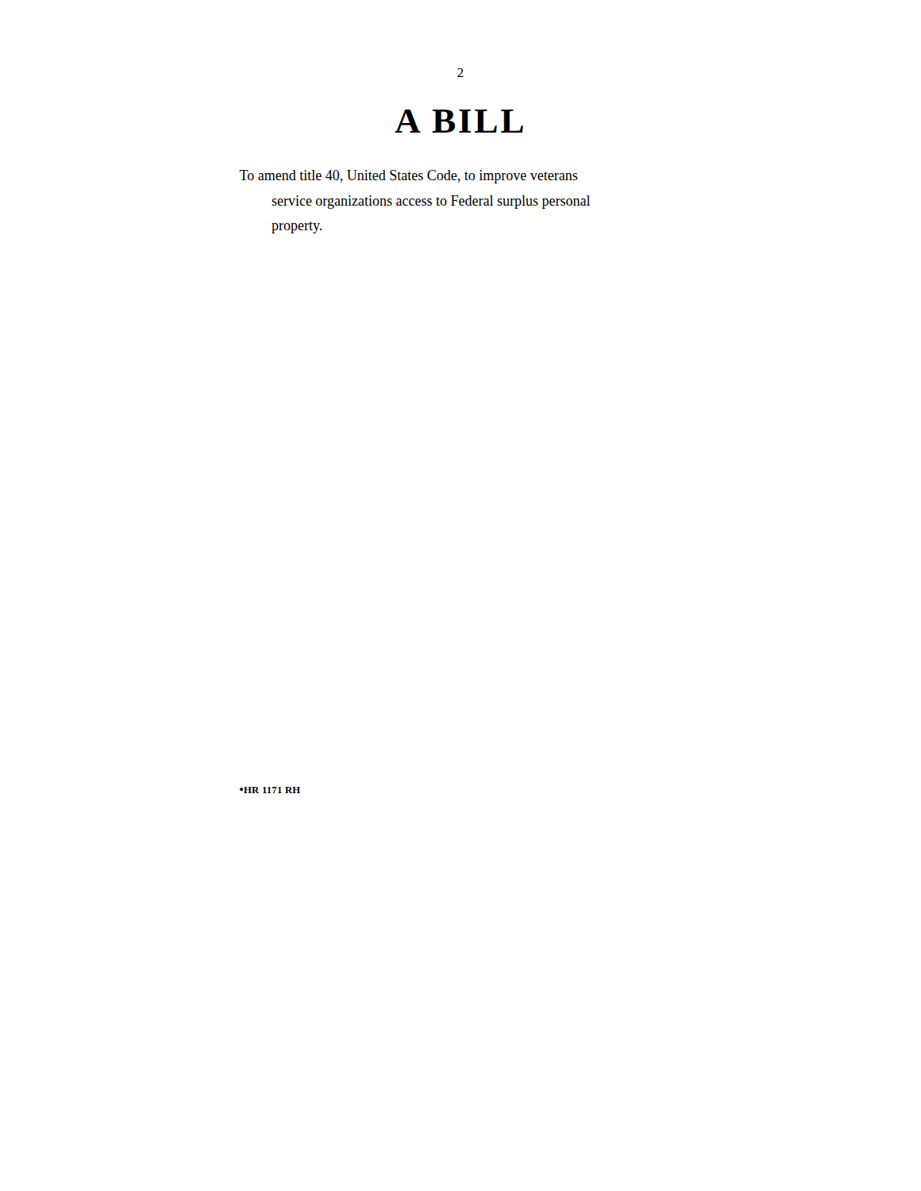2
A BILL
To amend title 40, United States Code, to improve veterans service organizations access to Federal surplus personal property.
•HR 1171 RH